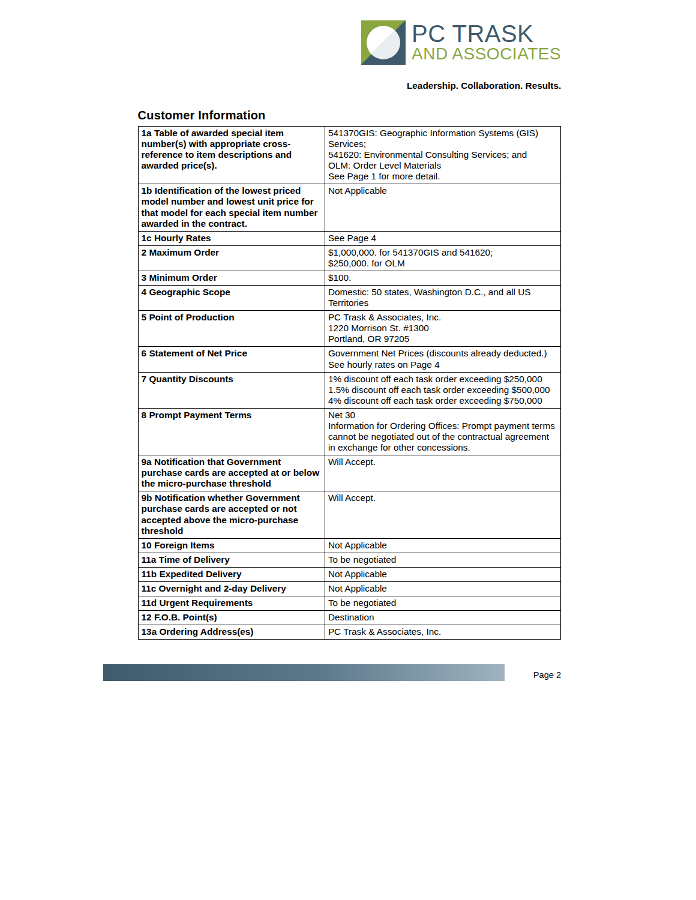PC TRASK
AND ASSOCIATES
Leadership. Collaboration. Results.
Customer Information
| 1a Table of awarded special item number(s) with appropriate cross-reference to item descriptions and awarded price(s). | 541370GIS: Geographic Information Systems (GIS) Services; 541620: Environmental Consulting Services; and OLM: Order Level Materials See Page 1 for more detail. |
| 1b Identification of the lowest priced model number and lowest unit price for that model for each special item number awarded in the contract. | Not Applicable |
| 1c Hourly Rates | See Page 4 |
| 2 Maximum Order | $1,000,000. for 541370GIS and 541620; $250,000. for OLM |
| 3 Minimum Order | $100. |
| 4 Geographic Scope | Domestic: 50 states, Washington D.C., and all US Territories |
| 5 Point of Production | PC Trask & Associates, Inc. 1220 Morrison St. #1300 Portland, OR 97205 |
| 6 Statement of Net Price | Government Net Prices (discounts already deducted.) See hourly rates on Page 4 |
| 7 Quantity Discounts | 1% discount off each task order exceeding $250,000 1.5% discount off each task order exceeding $500,000 4% discount off each task order exceeding $750,000 |
| 8 Prompt Payment Terms | Net 30 Information for Ordering Offices: Prompt payment terms cannot be negotiated out of the contractual agreement in exchange for other concessions. |
| 9a Notification that Government purchase cards are accepted at or below the micro-purchase threshold | Will Accept. |
| 9b Notification whether Government purchase cards are accepted or not accepted above the micro-purchase threshold | Will Accept. |
| 10 Foreign Items | Not Applicable |
| 11a Time of Delivery | To be negotiated |
| 11b Expedited Delivery | Not Applicable |
| 11c Overnight and 2-day Delivery | Not Applicable |
| 11d Urgent Requirements | To be negotiated |
| 12 F.O.B. Point(s) | Destination |
| 13a Ordering Address(es) | PC Trask & Associates, Inc. |
Page 2